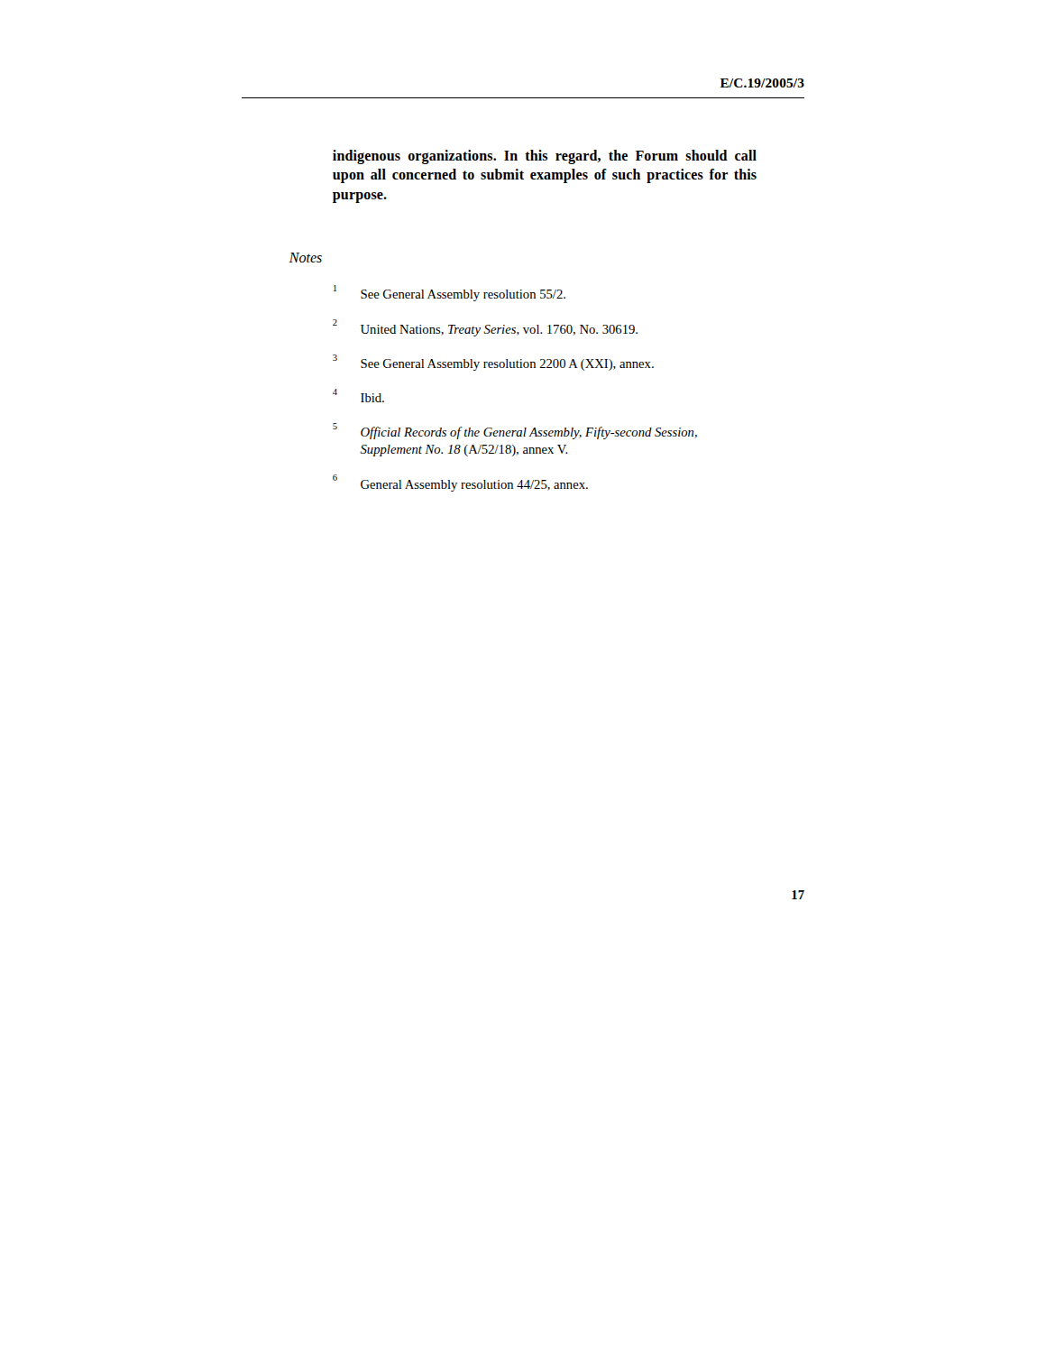E/C.19/2005/3
indigenous organizations. In this regard, the Forum should call upon all concerned to submit examples of such practices for this purpose.
Notes
1 See General Assembly resolution 55/2.
2 United Nations, Treaty Series, vol. 1760, No. 30619.
3 See General Assembly resolution 2200 A (XXI), annex.
4 Ibid.
5 Official Records of the General Assembly, Fifty-second Session, Supplement No. 18 (A/52/18), annex V.
6 General Assembly resolution 44/25, annex.
17